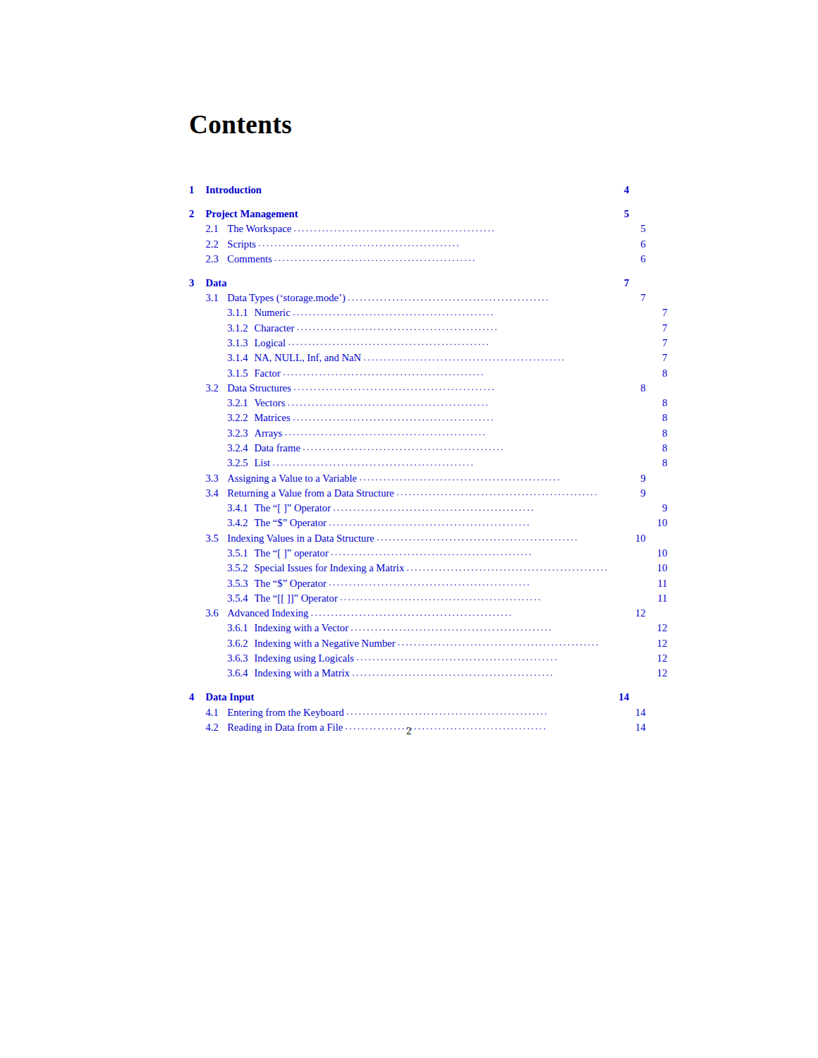Contents
1 Introduction .................................................. 4
2 Project Management .................................................. 5
2.1 The Workspace .................................................. 5
2.2 Scripts .................................................. 6
2.3 Comments .................................................. 6
3 Data .................................................. 7
3.1 Data Types (‘storage.mode’) .................................................. 7
3.1.1 Numeric .................................................. 7
3.1.2 Character .................................................. 7
3.1.3 Logical .................................................. 7
3.1.4 NA, NULL, Inf, and NaN .................................................. 7
3.1.5 Factor .................................................. 8
3.2 Data Structures .................................................. 8
3.2.1 Vectors .................................................. 8
3.2.2 Matrices .................................................. 8
3.2.3 Arrays .................................................. 8
3.2.4 Data frame .................................................. 8
3.2.5 List .................................................. 8
3.3 Assigning a Value to a Variable .................................................. 9
3.4 Returning a Value from a Data Structure .................................................. 9
3.4.1 The “[ ]” Operator .................................................. 9
3.4.2 The “$” Operator .................................................. 10
3.5 Indexing Values in a Data Structure .................................................. 10
3.5.1 The “[ ]” operator .................................................. 10
3.5.2 Special Issues for Indexing a Matrix .................................................. 10
3.5.3 The “$” Operator .................................................. 11
3.5.4 The “[[ ]]” Operator .................................................. 11
3.6 Advanced Indexing .................................................. 12
3.6.1 Indexing with a Vector .................................................. 12
3.6.2 Indexing with a Negative Number .................................................. 12
3.6.3 Indexing using Logicals .................................................. 12
3.6.4 Indexing with a Matrix .................................................. 12
4 Data Input .................................................. 14
4.1 Entering from the Keyboard .................................................. 14
4.2 Reading in Data from a File .................................................. 14
2